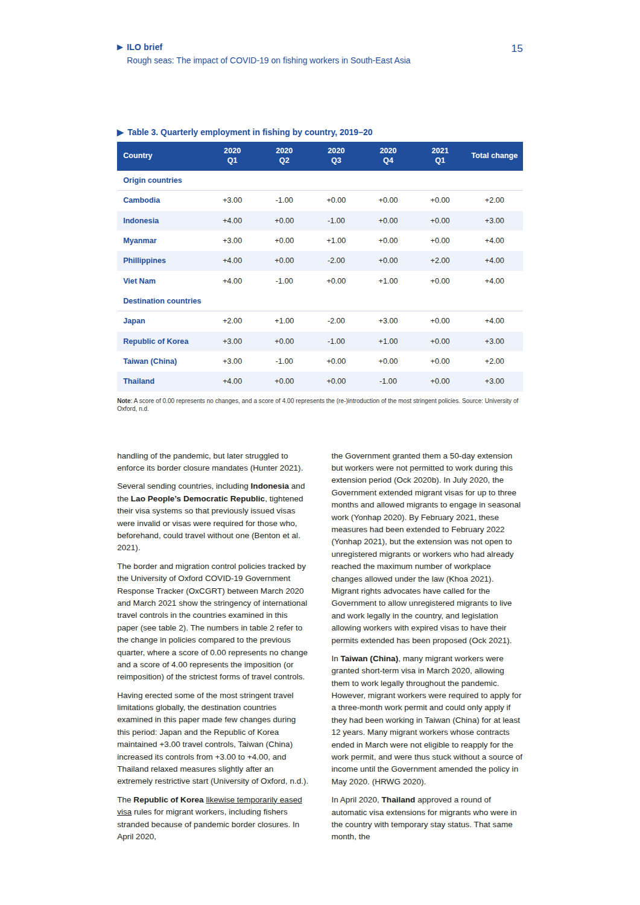▶
ILO brief Rough seas: The impact of COVID-19 on fishing workers in South-East Asia
15
▶ Table 3. Quarterly employment in fishing by country, 2019–20
| Country | 2020 Q1 | 2020 Q2 | 2020 Q3 | 2020 Q4 | 2021 Q1 | Total change |
| --- | --- | --- | --- | --- | --- | --- |
| Origin countries |
| Cambodia | +3.00 | -1.00 | +0.00 | +0.00 | +0.00 | +2.00 |
| Indonesia | +4.00 | +0.00 | -1.00 | +0.00 | +0.00 | +3.00 |
| Myanmar | +3.00 | +0.00 | +1.00 | +0.00 | +0.00 | +4.00 |
| Phillippines | +4.00 | +0.00 | -2.00 | +0.00 | +2.00 | +4.00 |
| Viet Nam | +4.00 | -1.00 | +0.00 | +1.00 | +0.00 | +4.00 |
| Destination countries |
| Japan | +2.00 | +1.00 | -2.00 | +3.00 | +0.00 | +4.00 |
| Republic of Korea | +3.00 | +0.00 | -1.00 | +1.00 | +0.00 | +3.00 |
| Taiwan (China) | +3.00 | -1.00 | +0.00 | +0.00 | +0.00 | +2.00 |
| Thailand | +4.00 | +0.00 | +0.00 | -1.00 | +0.00 | +3.00 |
Note: A score of 0.00 represents no changes, and a score of 4.00 represents the (re-)introduction of the most stringent policies. Source: University of Oxford, n.d.
handling of the pandemic, but later struggled to enforce its border closure mandates (Hunter 2021).
Several sending countries, including Indonesia and the Lao People’s Democratic Republic, tightened their visa systems so that previously issued visas were invalid or visas were required for those who, beforehand, could travel without one (Benton et al. 2021).
The border and migration control policies tracked by the University of Oxford COVID-19 Government Response Tracker (OxCGRT) between March 2020 and March 2021 show the stringency of international travel controls in the countries examined in this paper (see table 2). The numbers in table 2 refer to the change in policies compared to the previous quarter, where a score of 0.00 represents no change and a score of 4.00 represents the imposition (or reimposition) of the strictest forms of travel controls.
Having erected some of the most stringent travel limitations globally, the destination countries examined in this paper made few changes during this period: Japan and the Republic of Korea maintained +3.00 travel controls, Taiwan (China) increased its controls from +3.00 to +4.00, and Thailand relaxed measures slightly after an extremely restrictive start (University of Oxford, n.d.).
The Republic of Korea likewise temporarily eased visa rules for migrant workers, including fishers stranded because of pandemic border closures. In April 2020,
the Government granted them a 50-day extension but workers were not permitted to work during this extension period (Ock 2020b). In July 2020, the Government extended migrant visas for up to three months and allowed migrants to engage in seasonal work (Yonhap 2020). By February 2021, these measures had been extended to February 2022 (Yonhap 2021), but the extension was not open to unregistered migrants or workers who had already reached the maximum number of workplace changes allowed under the law (Khoa 2021). Migrant rights advocates have called for the Government to allow unregistered migrants to live and work legally in the country, and legislation allowing workers with expired visas to have their permits extended has been proposed (Ock 2021).
In Taiwan (China), many migrant workers were granted short-term visa in March 2020, allowing them to work legally throughout the pandemic. However, migrant workers were required to apply for a three-month work permit and could only apply if they had been working in Taiwan (China) for at least 12 years. Many migrant workers whose contracts ended in March were not eligible to reapply for the work permit, and were thus stuck without a source of income until the Government amended the policy in May 2020. (HRWG 2020).
In April 2020, Thailand approved a round of automatic visa extensions for migrants who were in the country with temporary stay status. That same month, the